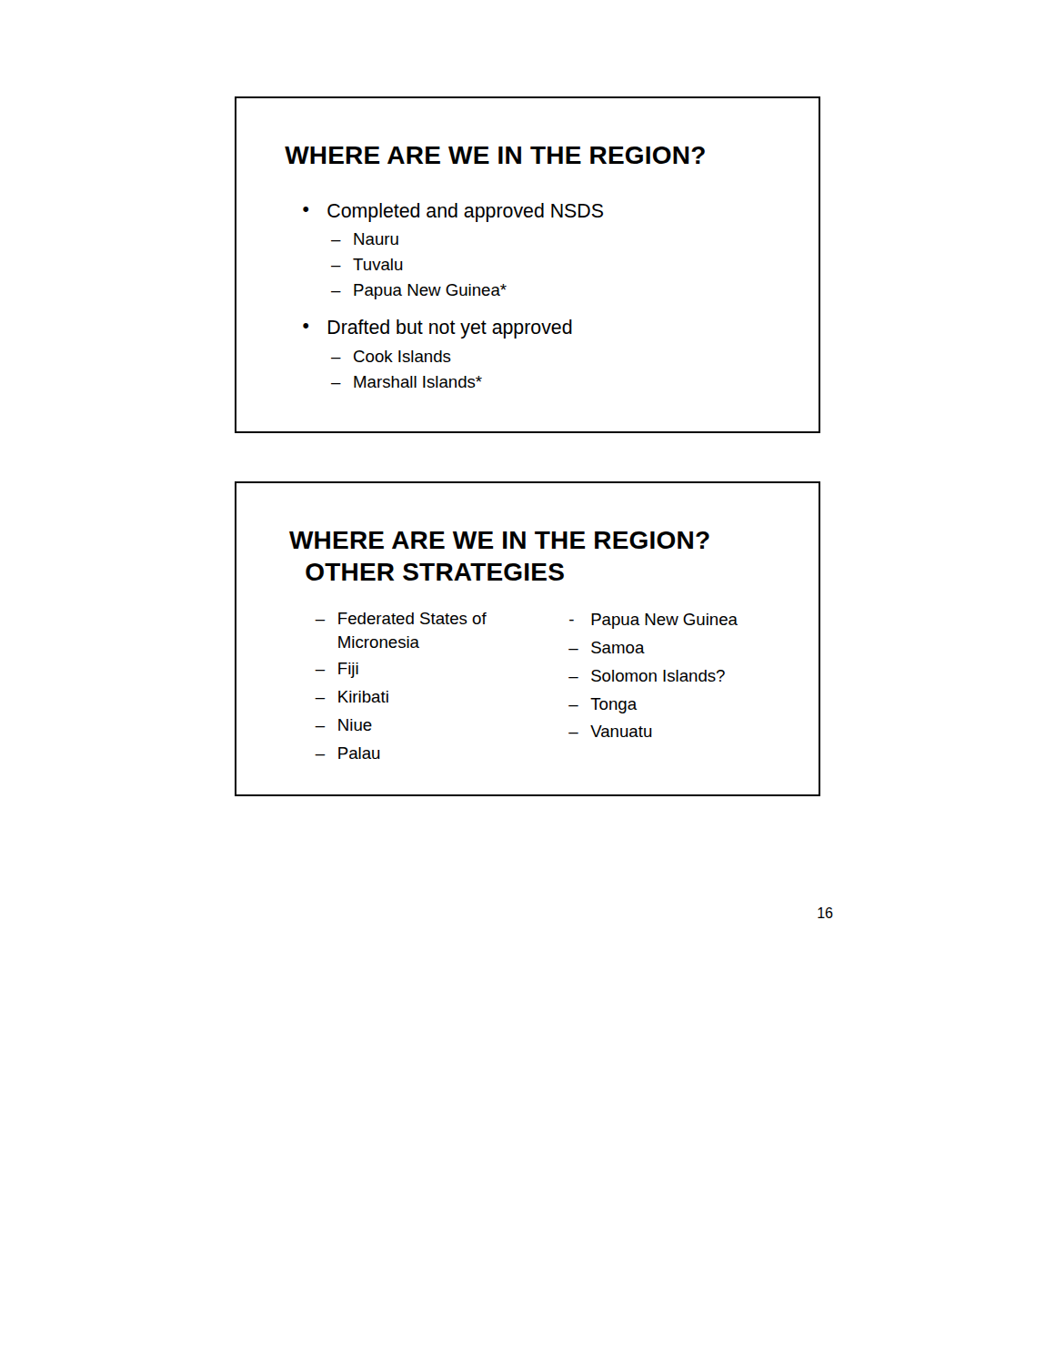WHERE ARE WE IN THE REGION?
Completed and approved NSDS
Nauru
Tuvalu
Papua New Guinea*
Drafted but not yet approved
Cook Islands
Marshall Islands*
WHERE ARE WE IN THE REGION?OTHER STRATEGIES
Federated States of Micronesia
Fiji
Kiribati
Niue
Palau
Papua New Guinea
Samoa
Solomon Islands?
Tonga
Vanuatu
16